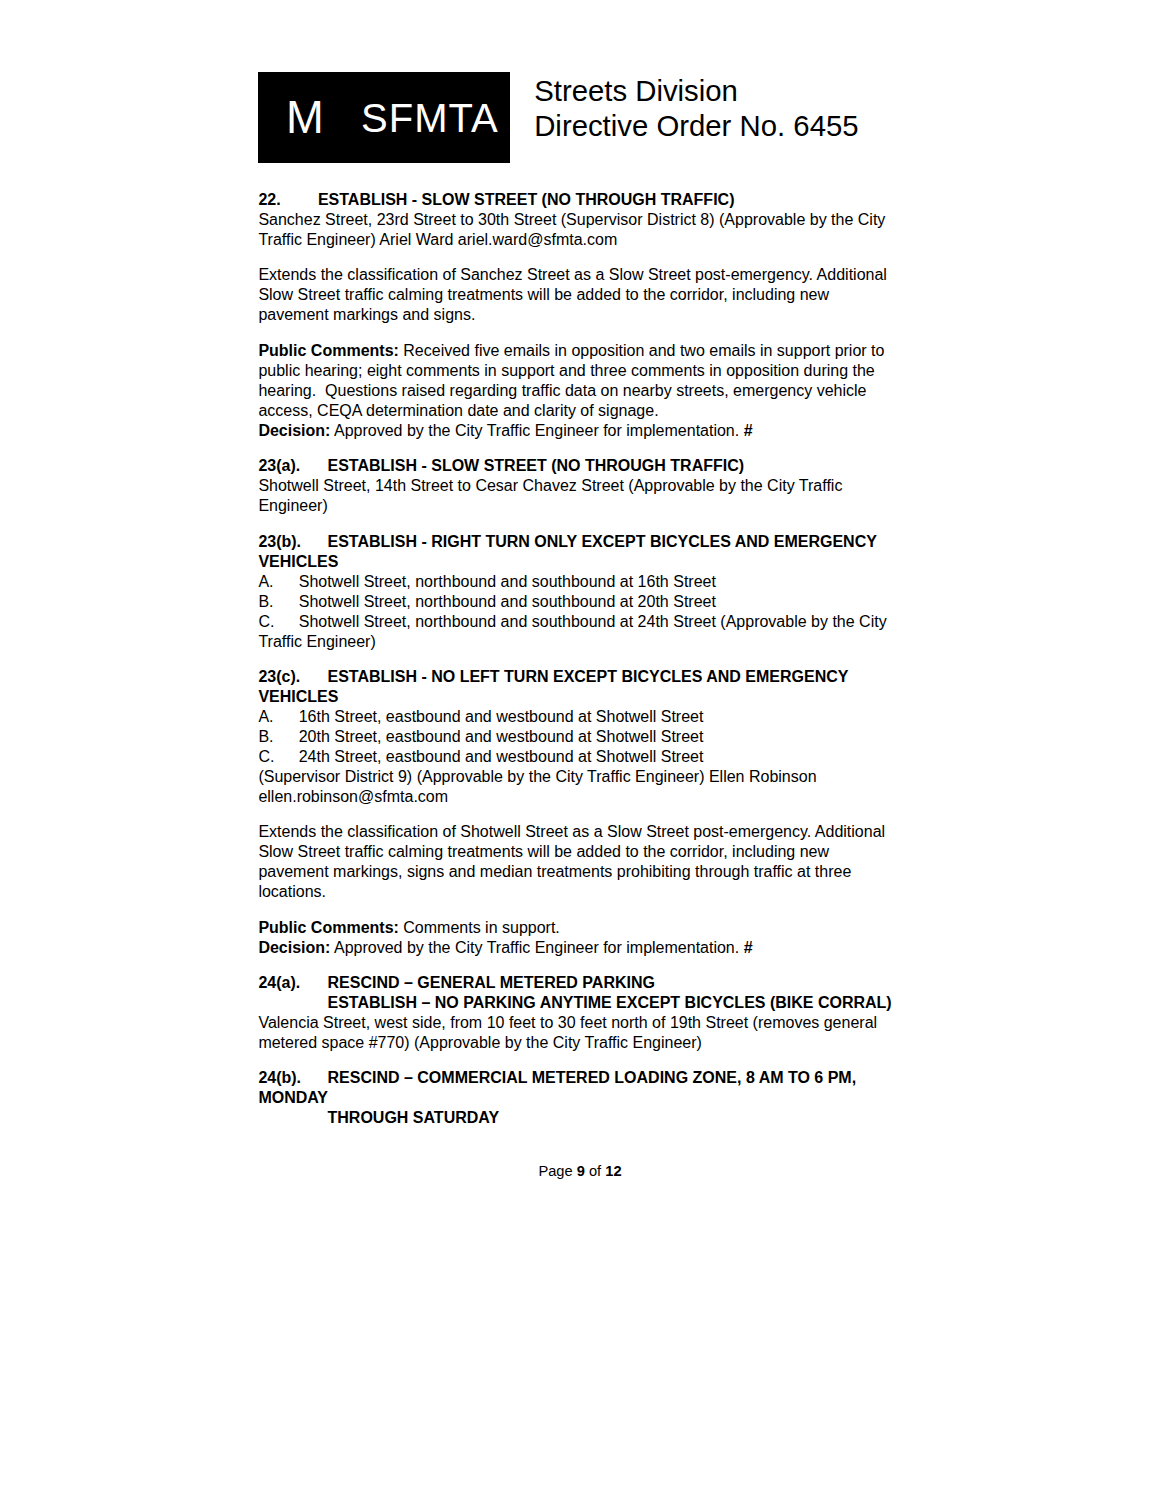M
SFMTA
Streets Division
Directive Order No. 6455
22. ESTABLISH - SLOW STREET (NO THROUGH TRAFFIC)
Sanchez Street, 23rd Street to 30th Street (Supervisor District 8) (Approvable by the City Traffic Engineer) Ariel Ward ariel.ward@sfmta.com
Extends the classification of Sanchez Street as a Slow Street post-emergency. Additional Slow Street traffic calming treatments will be added to the corridor, including new pavement markings and signs.
Public Comments: Received five emails in opposition and two emails in support prior to public hearing; eight comments in support and three comments in opposition during the hearing. Questions raised regarding traffic data on nearby streets, emergency vehicle access, CEQA determination date and clarity of signage.
Decision: Approved by the City Traffic Engineer for implementation. #
23(a). ESTABLISH - SLOW STREET (NO THROUGH TRAFFIC)
Shotwell Street, 14th Street to Cesar Chavez Street (Approvable by the City Traffic Engineer)
23(b). ESTABLISH - RIGHT TURN ONLY EXCEPT BICYCLES AND EMERGENCY VEHICLES
A. Shotwell Street, northbound and southbound at 16th Street
B. Shotwell Street, northbound and southbound at 20th Street
C. Shotwell Street, northbound and southbound at 24th Street (Approvable by the City Traffic Engineer)
23(c). ESTABLISH - NO LEFT TURN EXCEPT BICYCLES AND EMERGENCY VEHICLES
A. 16th Street, eastbound and westbound at Shotwell Street
B. 20th Street, eastbound and westbound at Shotwell Street
C. 24th Street, eastbound and westbound at Shotwell Street
(Supervisor District 9) (Approvable by the City Traffic Engineer) Ellen Robinson ellen.robinson@sfmta.com
Extends the classification of Shotwell Street as a Slow Street post-emergency. Additional Slow Street traffic calming treatments will be added to the corridor, including new pavement markings, signs and median treatments prohibiting through traffic at three locations.
Public Comments: Comments in support.
Decision: Approved by the City Traffic Engineer for implementation. #
24(a). RESCIND – GENERAL METERED PARKINGESTABLISH – NO PARKING ANYTIME EXCEPT BICYCLES (BIKE CORRAL)
Valencia Street, west side, from 10 feet to 30 feet north of 19th Street (removes general metered space #770) (Approvable by the City Traffic Engineer)
24(b). RESCIND – COMMERCIAL METERED LOADING ZONE, 8 AM TO 6 PM, MONDAYTHROUGH SATURDAY
Page 9 of 12